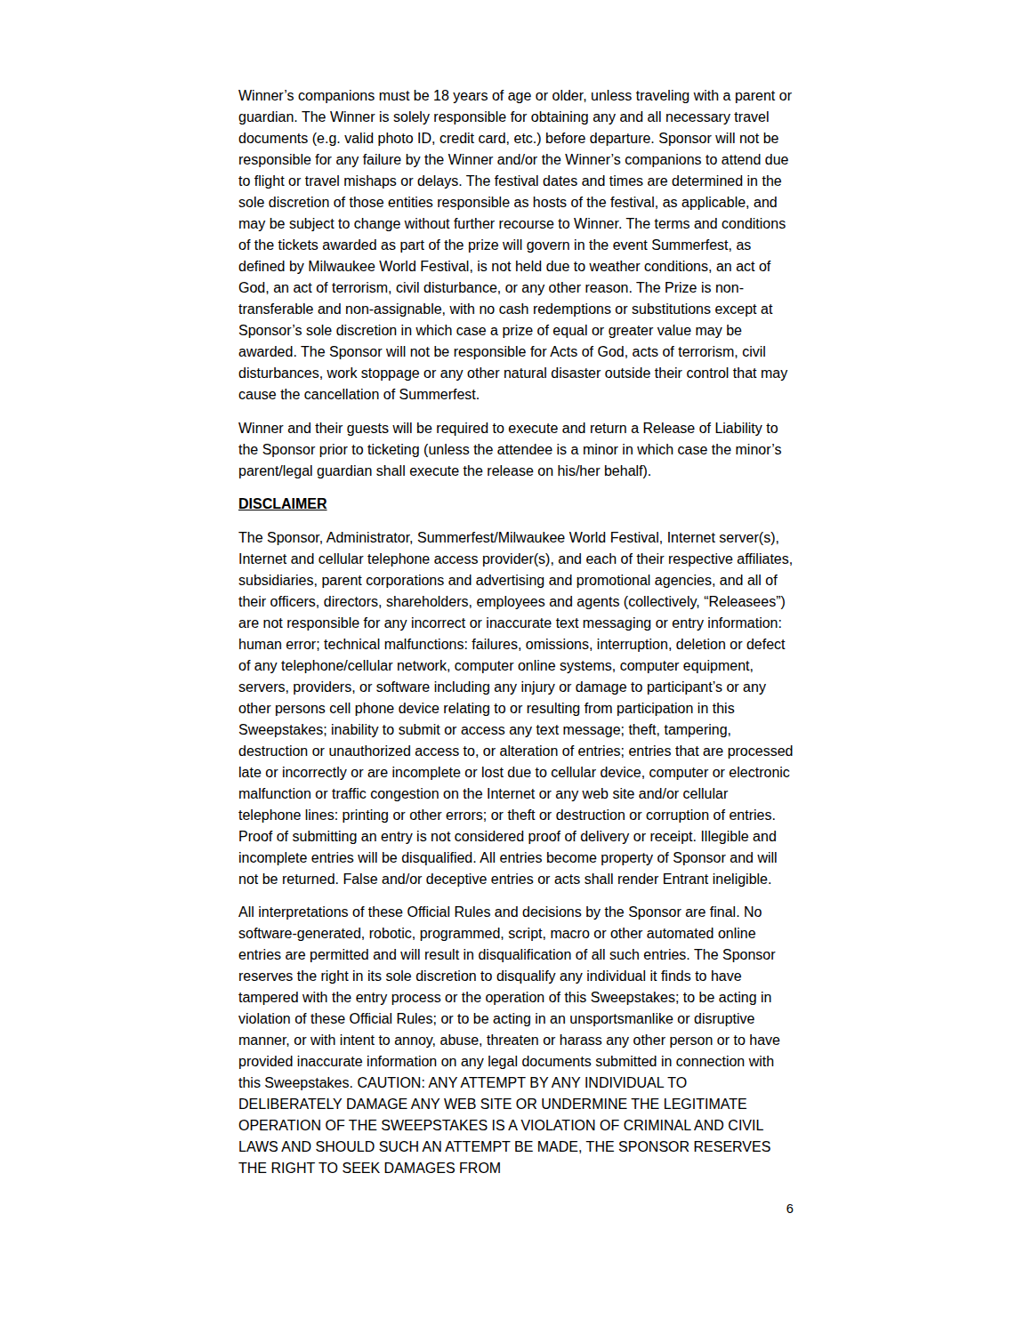Winner’s companions must be 18 years of age or older, unless traveling with a parent or guardian. The Winner is solely responsible for obtaining any and all necessary travel documents (e.g. valid photo ID, credit card, etc.) before departure. Sponsor will not be responsible for any failure by the Winner and/or the Winner’s companions to attend due to flight or travel mishaps or delays. The festival dates and times are determined in the sole discretion of those entities responsible as hosts of the festival, as applicable, and may be subject to change without further recourse to Winner. The terms and conditions of the tickets awarded as part of the prize will govern in the event Summerfest, as defined by Milwaukee World Festival, is not held due to weather conditions, an act of God, an act of terrorism, civil disturbance, or any other reason. The Prize is non-transferable and non-assignable, with no cash redemptions or substitutions except at Sponsor’s sole discretion in which case a prize of equal or greater value may be awarded. The Sponsor will not be responsible for Acts of God, acts of terrorism, civil disturbances, work stoppage or any other natural disaster outside their control that may cause the cancellation of Summerfest.
Winner and their guests will be required to execute and return a Release of Liability to the Sponsor prior to ticketing (unless the attendee is a minor in which case the minor’s parent/legal guardian shall execute the release on his/her behalf).
DISCLAIMER
The Sponsor, Administrator, Summerfest/Milwaukee World Festival, Internet server(s), Internet and cellular telephone access provider(s), and each of their respective affiliates, subsidiaries, parent corporations and advertising and promotional agencies, and all of their officers, directors, shareholders, employees and agents (collectively, “Releasees”) are not responsible for any incorrect or inaccurate text messaging or entry information: human error; technical malfunctions: failures, omissions, interruption, deletion or defect of any telephone/cellular network, computer online systems, computer equipment, servers, providers, or software including any injury or damage to participant’s or any other persons cell phone device relating to or resulting from participation in this Sweepstakes; inability to submit or access any text message; theft, tampering, destruction or unauthorized access to, or alteration of entries; entries that are processed late or incorrectly or are incomplete or lost due to cellular device, computer or electronic malfunction or traffic congestion on the Internet or any web site and/or cellular telephone lines: printing or other errors; or theft or destruction or corruption of entries. Proof of submitting an entry is not considered proof of delivery or receipt. Illegible and incomplete entries will be disqualified. All entries become property of Sponsor and will not be returned. False and/or deceptive entries or acts shall render Entrant ineligible.
All interpretations of these Official Rules and decisions by the Sponsor are final. No software-generated, robotic, programmed, script, macro or other automated online entries are permitted and will result in disqualification of all such entries. The Sponsor reserves the right in its sole discretion to disqualify any individual it finds to have tampered with the entry process or the operation of this Sweepstakes; to be acting in violation of these Official Rules; or to be acting in an unsportsmanlike or disruptive manner, or with intent to annoy, abuse, threaten or harass any other person or to have provided inaccurate information on any legal documents submitted in connection with this Sweepstakes. CAUTION: ANY ATTEMPT BY ANY INDIVIDUAL TO DELIBERATELY DAMAGE ANY WEB SITE OR UNDERMINE THE LEGITIMATE OPERATION OF THE SWEEPSTAKES IS A VIOLATION OF CRIMINAL AND CIVIL LAWS AND SHOULD SUCH AN ATTEMPT BE MADE, THE SPONSOR RESERVES THE RIGHT TO SEEK DAMAGES FROM
6